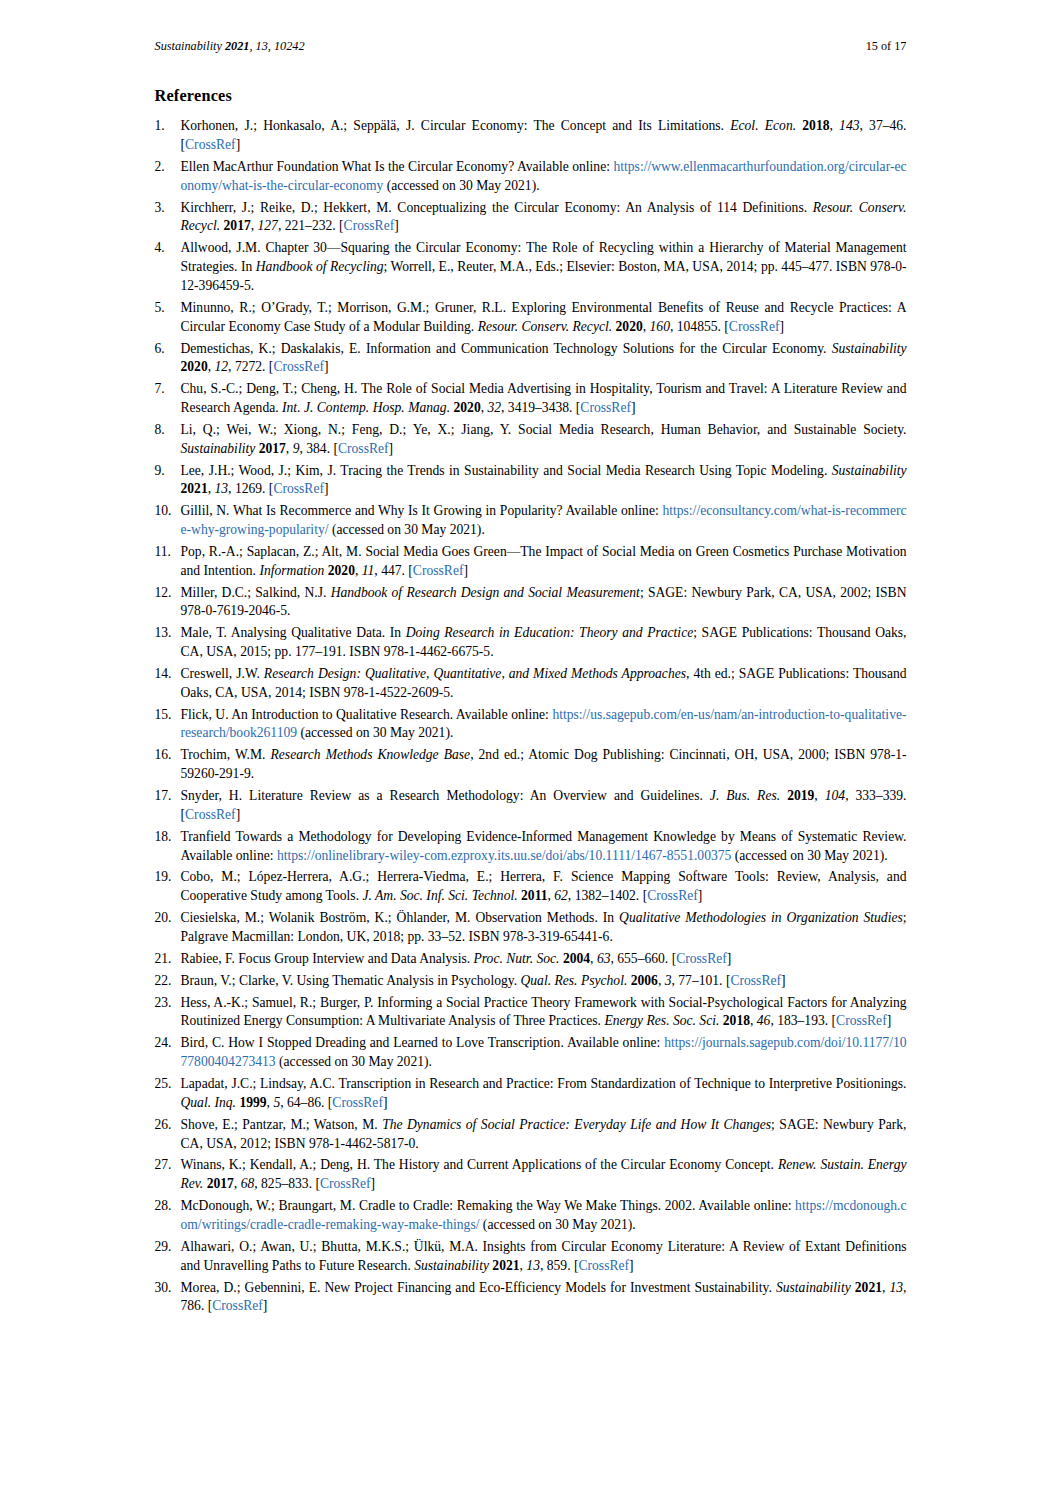Sustainability 2021, 13, 10242
15 of 17
References
Korhonen, J.; Honkasalo, A.; Seppälä, J. Circular Economy: The Concept and Its Limitations. Ecol. Econ. 2018, 143, 37–46. [CrossRef]
Ellen MacArthur Foundation What Is the Circular Economy? Available online: https://www.ellenmacarthurfoundation.org/circular-economy/what-is-the-circular-economy (accessed on 30 May 2021).
Kirchherr, J.; Reike, D.; Hekkert, M. Conceptualizing the Circular Economy: An Analysis of 114 Definitions. Resour. Conserv. Recycl. 2017, 127, 221–232. [CrossRef]
Allwood, J.M. Chapter 30—Squaring the Circular Economy: The Role of Recycling within a Hierarchy of Material Management Strategies. In Handbook of Recycling; Worrell, E., Reuter, M.A., Eds.; Elsevier: Boston, MA, USA, 2014; pp. 445–477. ISBN 978-0-12-396459-5.
Minunno, R.; O’Grady, T.; Morrison, G.M.; Gruner, R.L. Exploring Environmental Benefits of Reuse and Recycle Practices: A Circular Economy Case Study of a Modular Building. Resour. Conserv. Recycl. 2020, 160, 104855. [CrossRef]
Demestichas, K.; Daskalakis, E. Information and Communication Technology Solutions for the Circular Economy. Sustainability 2020, 12, 7272. [CrossRef]
Chu, S.-C.; Deng, T.; Cheng, H. The Role of Social Media Advertising in Hospitality, Tourism and Travel: A Literature Review and Research Agenda. Int. J. Contemp. Hosp. Manag. 2020, 32, 3419–3438. [CrossRef]
Li, Q.; Wei, W.; Xiong, N.; Feng, D.; Ye, X.; Jiang, Y. Social Media Research, Human Behavior, and Sustainable Society. Sustainability 2017, 9, 384. [CrossRef]
Lee, J.H.; Wood, J.; Kim, J. Tracing the Trends in Sustainability and Social Media Research Using Topic Modeling. Sustainability 2021, 13, 1269. [CrossRef]
Gillil, N. What Is Recommerce and Why Is It Growing in Popularity? Available online: https://econsultancy.com/what-is-recommerce-why-growing-popularity/ (accessed on 30 May 2021).
Pop, R.-A.; Saplacan, Z.; Alt, M. Social Media Goes Green—The Impact of Social Media on Green Cosmetics Purchase Motivation and Intention. Information 2020, 11, 447. [CrossRef]
Miller, D.C.; Salkind, N.J. Handbook of Research Design and Social Measurement; SAGE: Newbury Park, CA, USA, 2002; ISBN 978-0-7619-2046-5.
Male, T. Analysing Qualitative Data. In Doing Research in Education: Theory and Practice; SAGE Publications: Thousand Oaks, CA, USA, 2015; pp. 177–191. ISBN 978-1-4462-6675-5.
Creswell, J.W. Research Design: Qualitative, Quantitative, and Mixed Methods Approaches, 4th ed.; SAGE Publications: Thousand Oaks, CA, USA, 2014; ISBN 978-1-4522-2609-5.
Flick, U. An Introduction to Qualitative Research. Available online: https://us.sagepub.com/en-us/nam/an-introduction-to-qualitative-research/book261109 (accessed on 30 May 2021).
Trochim, W.M. Research Methods Knowledge Base, 2nd ed.; Atomic Dog Publishing: Cincinnati, OH, USA, 2000; ISBN 978-1-59260-291-9.
Snyder, H. Literature Review as a Research Methodology: An Overview and Guidelines. J. Bus. Res. 2019, 104, 333–339. [CrossRef]
Tranfield Towards a Methodology for Developing Evidence-Informed Management Knowledge by Means of Systematic Review. Available online: https://onlinelibrary-wiley-com.ezproxy.its.uu.se/doi/abs/10.1111/1467-8551.00375 (accessed on 30 May 2021).
Cobo, M.; López-Herrera, A.G.; Herrera-Viedma, E.; Herrera, F. Science Mapping Software Tools: Review, Analysis, and Cooperative Study among Tools. J. Am. Soc. Inf. Sci. Technol. 2011, 62, 1382–1402. [CrossRef]
Ciesielska, M.; Wolanik Boström, K.; Öhlander, M. Observation Methods. In Qualitative Methodologies in Organization Studies; Palgrave Macmillan: London, UK, 2018; pp. 33–52. ISBN 978-3-319-65441-6.
Rabiee, F. Focus Group Interview and Data Analysis. Proc. Nutr. Soc. 2004, 63, 655–660. [CrossRef]
Braun, V.; Clarke, V. Using Thematic Analysis in Psychology. Qual. Res. Psychol. 2006, 3, 77–101. [CrossRef]
Hess, A.-K.; Samuel, R.; Burger, P. Informing a Social Practice Theory Framework with Social-Psychological Factors for Analyzing Routinized Energy Consumption: A Multivariate Analysis of Three Practices. Energy Res. Soc. Sci. 2018, 46, 183–193. [CrossRef]
Bird, C. How I Stopped Dreading and Learned to Love Transcription. Available online: https://journals.sagepub.com/doi/10.1177/1077800404273413 (accessed on 30 May 2021).
Lapadat, J.C.; Lindsay, A.C. Transcription in Research and Practice: From Standardization of Technique to Interpretive Positionings. Qual. Inq. 1999, 5, 64–86. [CrossRef]
Shove, E.; Pantzar, M.; Watson, M. The Dynamics of Social Practice: Everyday Life and How It Changes; SAGE: Newbury Park, CA, USA, 2012; ISBN 978-1-4462-5817-0.
Winans, K.; Kendall, A.; Deng, H. The History and Current Applications of the Circular Economy Concept. Renew. Sustain. Energy Rev. 2017, 68, 825–833. [CrossRef]
McDonough, W.; Braungart, M. Cradle to Cradle: Remaking the Way We Make Things. 2002. Available online: https://mcdonough.com/writings/cradle-cradle-remaking-way-make-things/ (accessed on 30 May 2021).
Alhawari, O.; Awan, U.; Bhutta, M.K.S.; Ülkü, M.A. Insights from Circular Economy Literature: A Review of Extant Definitions and Unravelling Paths to Future Research. Sustainability 2021, 13, 859. [CrossRef]
Morea, D.; Gebennini, E. New Project Financing and Eco-Efficiency Models for Investment Sustainability. Sustainability 2021, 13, 786. [CrossRef]